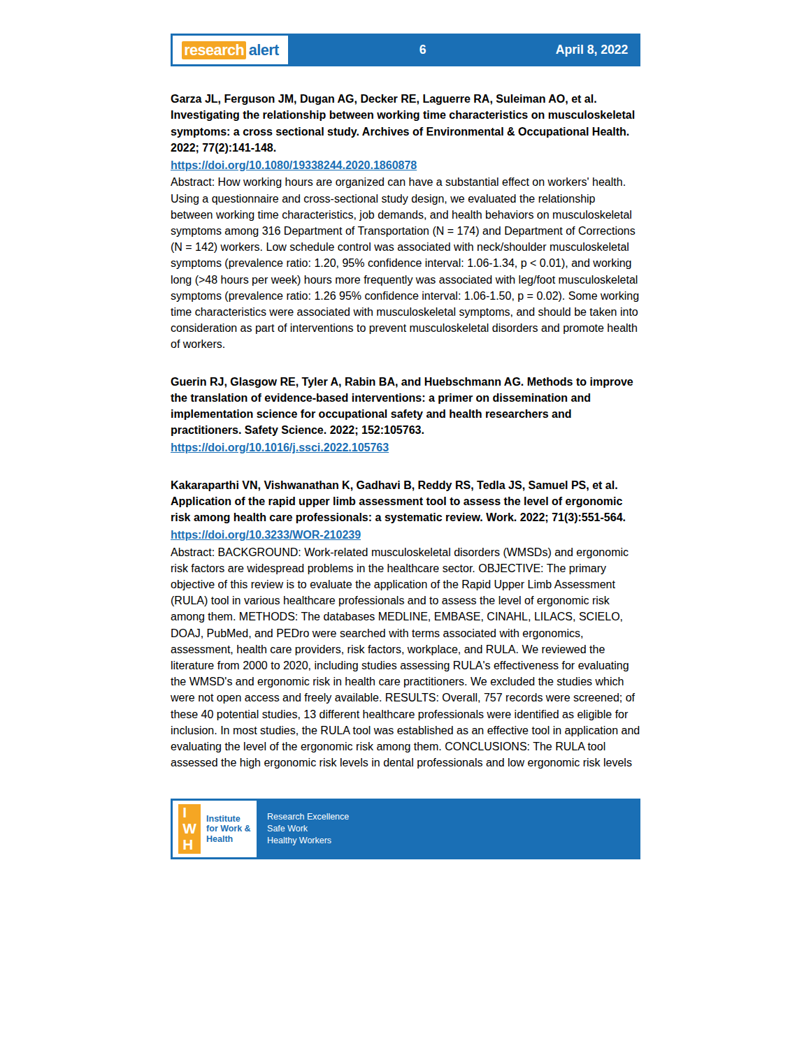research alert
6
April 8, 2022
Garza JL, Ferguson JM, Dugan AG, Decker RE, Laguerre RA, Suleiman AO, et al. Investigating the relationship between working time characteristics on musculoskeletal symptoms: a cross sectional study. Archives of Environmental & Occupational Health. 2022; 77(2):141-148.
https://doi.org/10.1080/19338244.2020.1860878
Abstract: How working hours are organized can have a substantial effect on workers' health. Using a questionnaire and cross-sectional study design, we evaluated the relationship between working time characteristics, job demands, and health behaviors on musculoskeletal symptoms among 316 Department of Transportation (N = 174) and Department of Corrections (N = 142) workers. Low schedule control was associated with neck/shoulder musculoskeletal symptoms (prevalence ratio: 1.20, 95% confidence interval: 1.06-1.34, p < 0.01), and working long (>48 hours per week) hours more frequently was associated with leg/foot musculoskeletal symptoms (prevalence ratio: 1.26 95% confidence interval: 1.06-1.50, p = 0.02). Some working time characteristics were associated with musculoskeletal symptoms, and should be taken into consideration as part of interventions to prevent musculoskeletal disorders and promote health of workers.
Guerin RJ, Glasgow RE, Tyler A, Rabin BA, and Huebschmann AG. Methods to improve the translation of evidence-based interventions: a primer on dissemination and implementation science for occupational safety and health researchers and practitioners. Safety Science. 2022; 152:105763.
https://doi.org/10.1016/j.ssci.2022.105763
Kakaraparthi VN, Vishwanathan K, Gadhavi B, Reddy RS, Tedla JS, Samuel PS, et al. Application of the rapid upper limb assessment tool to assess the level of ergonomic risk among health care professionals: a systematic review. Work. 2022; 71(3):551-564.
https://doi.org/10.3233/WOR-210239
Abstract: BACKGROUND: Work-related musculoskeletal disorders (WMSDs) and ergonomic risk factors are widespread problems in the healthcare sector. OBJECTIVE: The primary objective of this review is to evaluate the application of the Rapid Upper Limb Assessment (RULA) tool in various healthcare professionals and to assess the level of ergonomic risk among them. METHODS: The databases MEDLINE, EMBASE, CINAHL, LILACS, SCIELO, DOAJ, PubMed, and PEDro were searched with terms associated with ergonomics, assessment, health care providers, risk factors, workplace, and RULA. We reviewed the literature from 2000 to 2020, including studies assessing RULA's effectiveness for evaluating the WMSD's and ergonomic risk in health care practitioners. We excluded the studies which were not open access and freely available. RESULTS: Overall, 757 records were screened; of these 40 potential studies, 13 different healthcare professionals were identified as eligible for inclusion. In most studies, the RULA tool was established as an effective tool in application and evaluating the level of the ergonomic risk among them. CONCLUSIONS: The RULA tool assessed the high ergonomic risk levels in dental professionals and low ergonomic risk levels
I
W
H Institute
for Work &
Health
Research Excellence Safe Work Healthy Workers